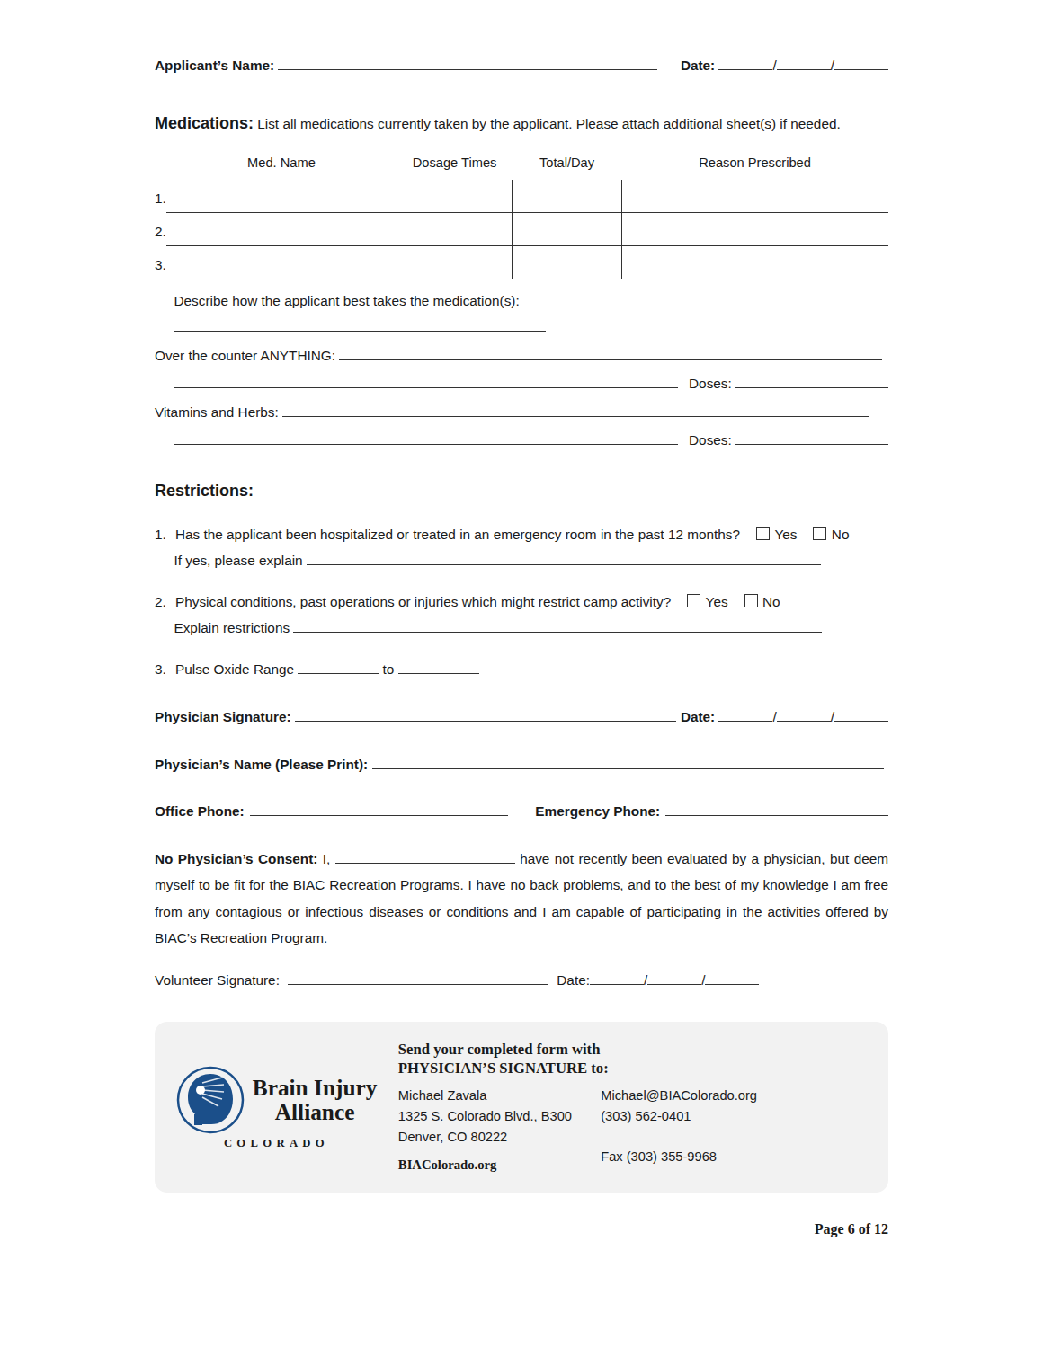Applicant’s Name:
Date: / /
Medications:
List all medications currently taken by the applicant. Please attach additional sheet(s) if needed.
| | Med. Name | Dosage Times | Total/Day | Reason Prescribed |
| --- | --- | --- | --- | --- |
| 1. | | | | |
| 2. | | | | |
| 3. | | | | |
Describe how the applicant best takes the medication(s):
Over the counter ANYTHING:
Doses:
Vitamins and Herbs:
Doses:
Restrictions:
1. Has the applicant been hospitalized or treated in an emergency room in the past 12 months? Yes No
If yes, please explain
2. Physical conditions, past operations or injuries which might restrict camp activity? Yes No
Explain restrictions
3. Pulse Oxide Range to
Physician Signature: Date: / /
Physician’s Name (Please Print):
Office Phone:
Emergency Phone:
No Physician’s Consent: I, have not recently been evaluated by a physician, but deem myself to be fit for the BIAC Recreation Programs. I have no back problems, and to the best of my knowledge I am free from any contagious or infectious diseases or conditions and I am capable of participating in the activities offered by BIAC’s Recreation Program.
Volunteer Signature: Date: / /
Brain Injury
Alliance
COLORADO
Send your completed form with
PHYSICIAN’S SIGNATURE to:
Michael Zavala
1325 S. Colorado Blvd., B300
Denver, CO 80222
BIAColorado.org
Michael@BIAColorado.org
(303) 562-0401
Fax (303) 355-9968
Page 6 of 12